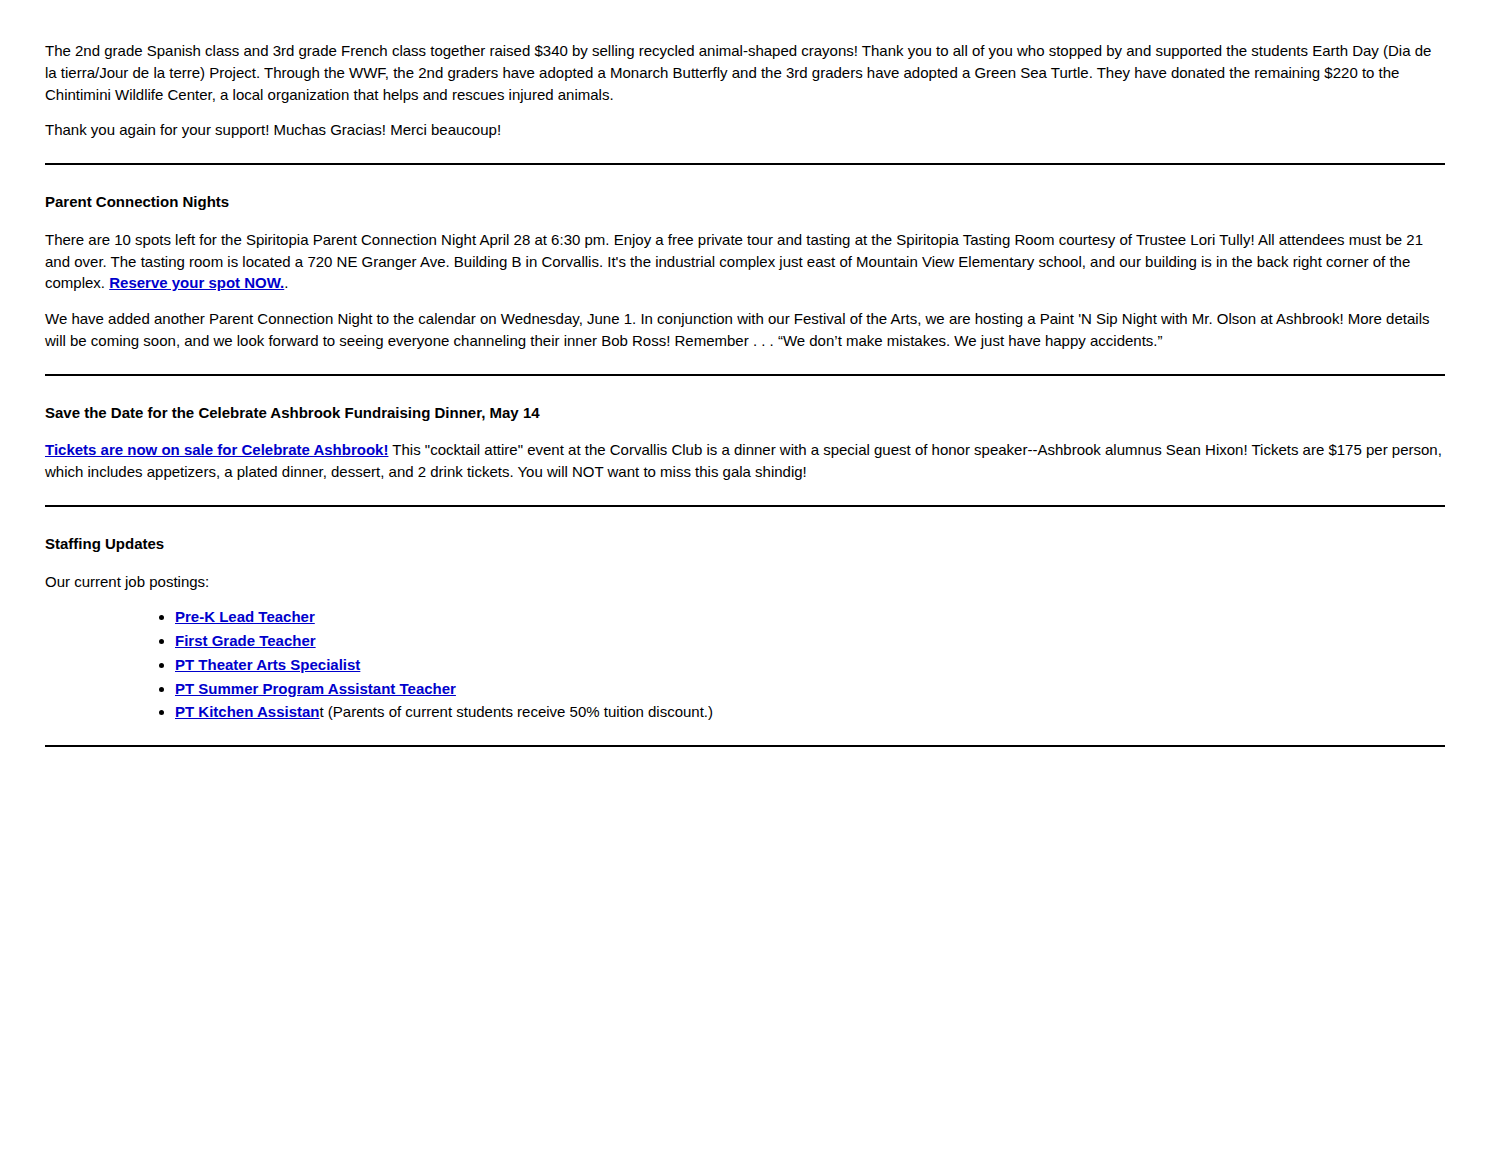The 2nd grade Spanish class and 3rd grade French class together raised $340 by selling recycled animal-shaped crayons! Thank you to all of you who stopped by and supported the students Earth Day (Dia de la tierra/Jour de la terre) Project. Through the WWF, the 2nd graders have adopted a Monarch Butterfly and the 3rd graders have adopted a Green Sea Turtle. They have donated the remaining $220 to the Chintimini Wildlife Center, a local organization that helps and rescues injured animals.
Thank you again for your support! Muchas Gracias! Merci beaucoup!
Parent Connection Nights
There are 10 spots left for the Spiritopia Parent Connection Night April 28 at 6:30 pm. Enjoy a free private tour and tasting at the Spiritopia Tasting Room courtesy of Trustee Lori Tully! All attendees must be 21 and over. The tasting room is located a 720 NE Granger Ave. Building B in Corvallis. It's the industrial complex just east of Mountain View Elementary school, and our building is in the back right corner of the complex. Reserve your spot NOW..
We have added another Parent Connection Night to the calendar on Wednesday, June 1. In conjunction with our Festival of the Arts, we are hosting a Paint 'N Sip Night with Mr. Olson at Ashbrook! More details will be coming soon, and we look forward to seeing everyone channeling their inner Bob Ross! Remember . . . “We don’t make mistakes. We just have happy accidents.”
Save the Date for the Celebrate Ashbrook Fundraising Dinner, May 14
Tickets are now on sale for Celebrate Ashbrook! This "cocktail attire" event at the Corvallis Club is a dinner with a special guest of honor speaker--Ashbrook alumnus Sean Hixon! Tickets are $175 per person, which includes appetizers, a plated dinner, dessert, and 2 drink tickets. You will NOT want to miss this gala shindig!
Staffing Updates
Our current job postings:
Pre-K Lead Teacher
First Grade Teacher
PT Theater Arts Specialist
PT Summer Program Assistant Teacher
PT Kitchen Assistant (Parents of current students receive 50% tuition discount.)